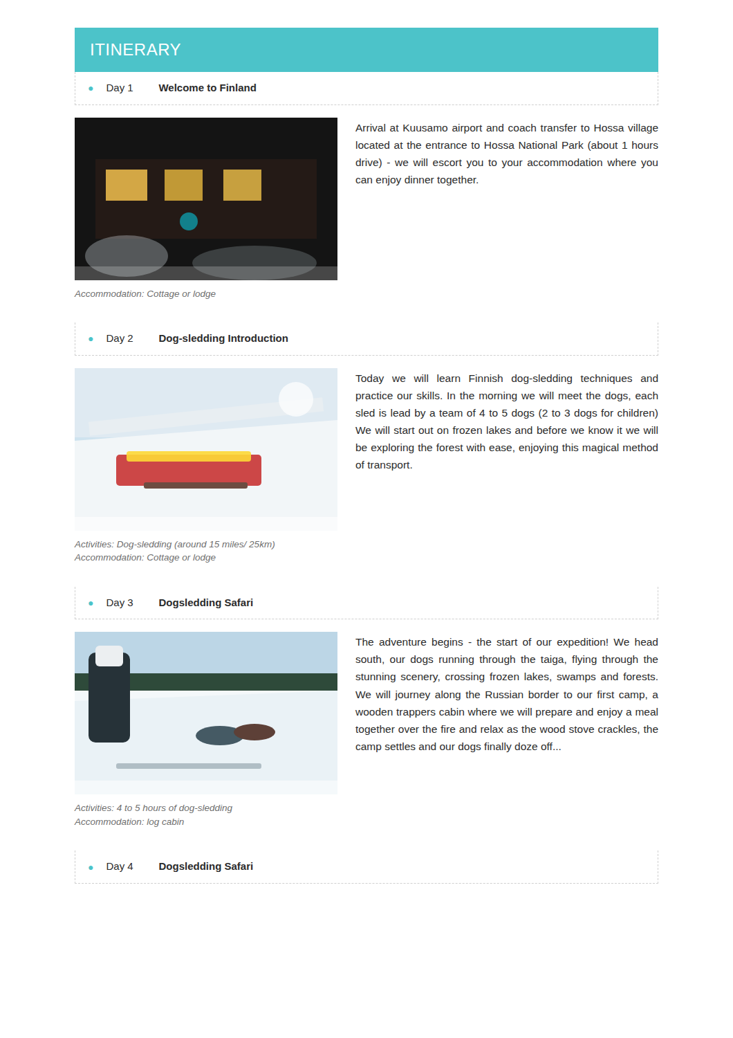ITINERARY
● Day 1 Welcome to Finland
Accommodation: Cottage or lodge
Arrival at Kuusamo airport and coach transfer to Hossa village located at the entrance to Hossa National Park (about 1 hours drive) - we will escort you to your accommodation where you can enjoy dinner together.
● Day 2 Dog-sledding Introduction
Activities: Dog-sledding (around 15 miles/ 25km)
Accommodation: Cottage or lodge
Today we will learn Finnish dog-sledding techniques and practice our skills. In the morning we will meet the dogs, each sled is lead by a team of 4 to 5 dogs (2 to 3 dogs for children) We will start out on frozen lakes and before we know it we will be exploring the forest with ease, enjoying this magical method of transport.
● Day 3 Dogsledding Safari
Activities: 4 to 5 hours of dog-sledding
Accommodation: log cabin
The adventure begins - the start of our expedition! We head south, our dogs running through the taiga, flying through the stunning scenery, crossing frozen lakes, swamps and forests. We will journey along the Russian border to our first camp, a wooden trappers cabin where we will prepare and enjoy a meal together over the fire and relax as the wood stove crackles, the camp settles and our dogs finally doze off...
● Day 4 Dogsledding Safari